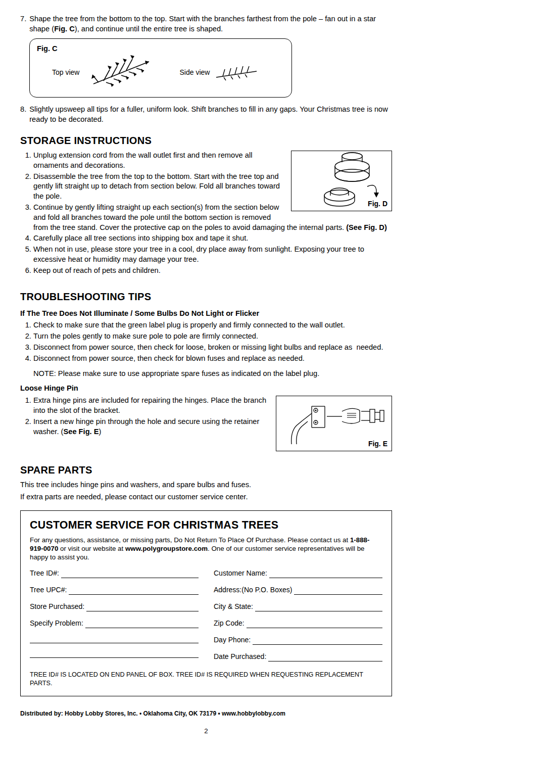7. Shape the tree from the bottom to the top. Start with the branches farthest from the pole – fan out in a star shape (Fig. C), and continue until the entire tree is shaped.
Fig. C
Top view
Side view
8. Slightly upsweep all tips for a fuller, uniform look. Shift branches to fill in any gaps. Your Christmas tree is now ready to be decorated.
STORAGE INSTRUCTIONS
Fig. D
Unplug extension cord from the wall outlet first and then remove all ornaments and decorations.
Disassemble the tree from the top to the bottom. Start with the tree top and gently lift straight up to detach from section below. Fold all branches toward the pole.
Continue by gently lifting straight up each section(s) from the section below and fold all branches toward the pole until the bottom section is removed from the tree stand. Cover the protective cap on the poles to avoid damaging the internal parts. (See Fig. D)
Carefully place all tree sections into shipping box and tape it shut.
When not in use, please store your tree in a cool, dry place away from sunlight. Exposing your tree to excessive heat or humidity may damage your tree.
Keep out of reach of pets and children.
TROUBLESHOOTING TIPS
If The Tree Does Not Illuminate / Some Bulbs Do Not Light or Flicker
Check to make sure that the green label plug is properly and firmly connected to the wall outlet.
Turn the poles gently to make sure pole to pole are firmly connected.
Disconnect from power source, then check for loose, broken or missing light bulbs and replace as needed.
Disconnect from power source, then check for blown fuses and replace as needed.
NOTE: Please make sure to use appropriate spare fuses as indicated on the label plug.
Loose Hinge Pin
Fig. E
Extra hinge pins are included for repairing the hinges. Place the branch into the slot of the bracket.
Insert a new hinge pin through the hole and secure using the retainer washer. (See Fig. E)
SPARE PARTS
This tree includes hinge pins and washers, and spare bulbs and fuses.
If extra parts are needed, please contact our customer service center.
CUSTOMER SERVICE FOR CHRISTMAS TREES
For any questions, assistance, or missing parts, Do Not Return To Place Of Purchase. Please contact us at 1-888-919-0070 or visit our website at www.polygroupstore.com. One of our customer service representatives will be happy to assist you.
Tree ID#:
Tree UPC#:
Store Purchased:
Specify Problem:
Customer Name:
Address:(No P.O. Boxes)
City & State:
Zip Code:
Day Phone:
Date Purchased:
TREE ID# IS LOCATED ON END PANEL OF BOX. TREE ID# IS REQUIRED WHEN REQUESTING REPLACEMENT PARTS.
Distributed by: Hobby Lobby Stores, Inc. • Oklahoma City, OK 73179 • www.hobbylobby.com
2